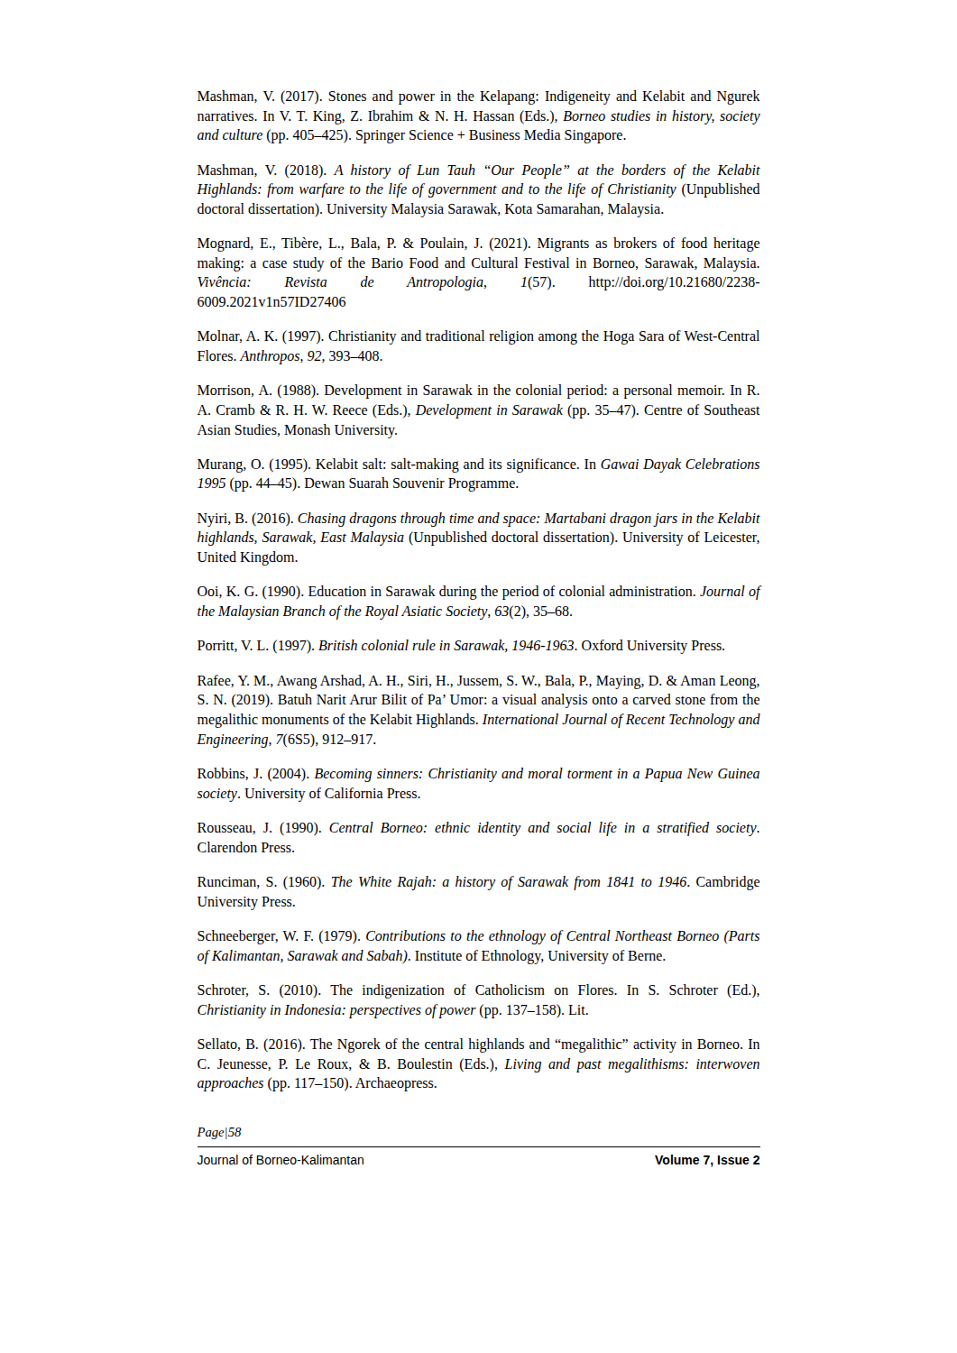Mashman, V. (2017). Stones and power in the Kelapang: Indigeneity and Kelabit and Ngurek narratives. In V. T. King, Z. Ibrahim & N. H. Hassan (Eds.), Borneo studies in history, society and culture (pp. 405–425). Springer Science + Business Media Singapore.
Mashman, V. (2018). A history of Lun Tauh “Our People” at the borders of the Kelabit Highlands: from warfare to the life of government and to the life of Christianity (Unpublished doctoral dissertation). University Malaysia Sarawak, Kota Samarahan, Malaysia.
Mognard, E., Tibère, L., Bala, P. & Poulain, J. (2021). Migrants as brokers of food heritage making: a case study of the Bario Food and Cultural Festival in Borneo, Sarawak, Malaysia. Vivência: Revista de Antropologia, 1(57). http://doi.org/10.21680/2238-6009.2021v1n57ID27406
Molnar, A. K. (1997). Christianity and traditional religion among the Hoga Sara of West-Central Flores. Anthropos, 92, 393–408.
Morrison, A. (1988). Development in Sarawak in the colonial period: a personal memoir. In R. A. Cramb & R. H. W. Reece (Eds.), Development in Sarawak (pp. 35–47). Centre of Southeast Asian Studies, Monash University.
Murang, O. (1995). Kelabit salt: salt-making and its significance. In Gawai Dayak Celebrations 1995 (pp. 44–45). Dewan Suarah Souvenir Programme.
Nyiri, B. (2016). Chasing dragons through time and space: Martabani dragon jars in the Kelabit highlands, Sarawak, East Malaysia (Unpublished doctoral dissertation). University of Leicester, United Kingdom.
Ooi, K. G. (1990). Education in Sarawak during the period of colonial administration. Journal of the Malaysian Branch of the Royal Asiatic Society, 63(2), 35–68.
Porritt, V. L. (1997). British colonial rule in Sarawak, 1946-1963. Oxford University Press.
Rafee, Y. M., Awang Arshad, A. H., Siri, H., Jussem, S. W., Bala, P., Maying, D. & Aman Leong, S. N. (2019). Batuh Narit Arur Bilit of Pa’ Umor: a visual analysis onto a carved stone from the megalithic monuments of the Kelabit Highlands. International Journal of Recent Technology and Engineering, 7(6S5), 912–917.
Robbins, J. (2004). Becoming sinners: Christianity and moral torment in a Papua New Guinea society. University of California Press.
Rousseau, J. (1990). Central Borneo: ethnic identity and social life in a stratified society. Clarendon Press.
Runciman, S. (1960). The White Rajah: a history of Sarawak from 1841 to 1946. Cambridge University Press.
Schneeberger, W. F. (1979). Contributions to the ethnology of Central Northeast Borneo (Parts of Kalimantan, Sarawak and Sabah). Institute of Ethnology, University of Berne.
Schroter, S. (2010). The indigenization of Catholicism on Flores. In S. Schroter (Ed.), Christianity in Indonesia: perspectives of power (pp. 137–158). Lit.
Sellato, B. (2016). The Ngorek of the central highlands and “megalithic” activity in Borneo. In C. Jeunesse, P. Le Roux, & B. Boulestin (Eds.), Living and past megalithisms: interwoven approaches (pp. 117–150). Archaeopress.
Page|58
Journal of Borneo-Kalimantan
Volume 7, Issue 2